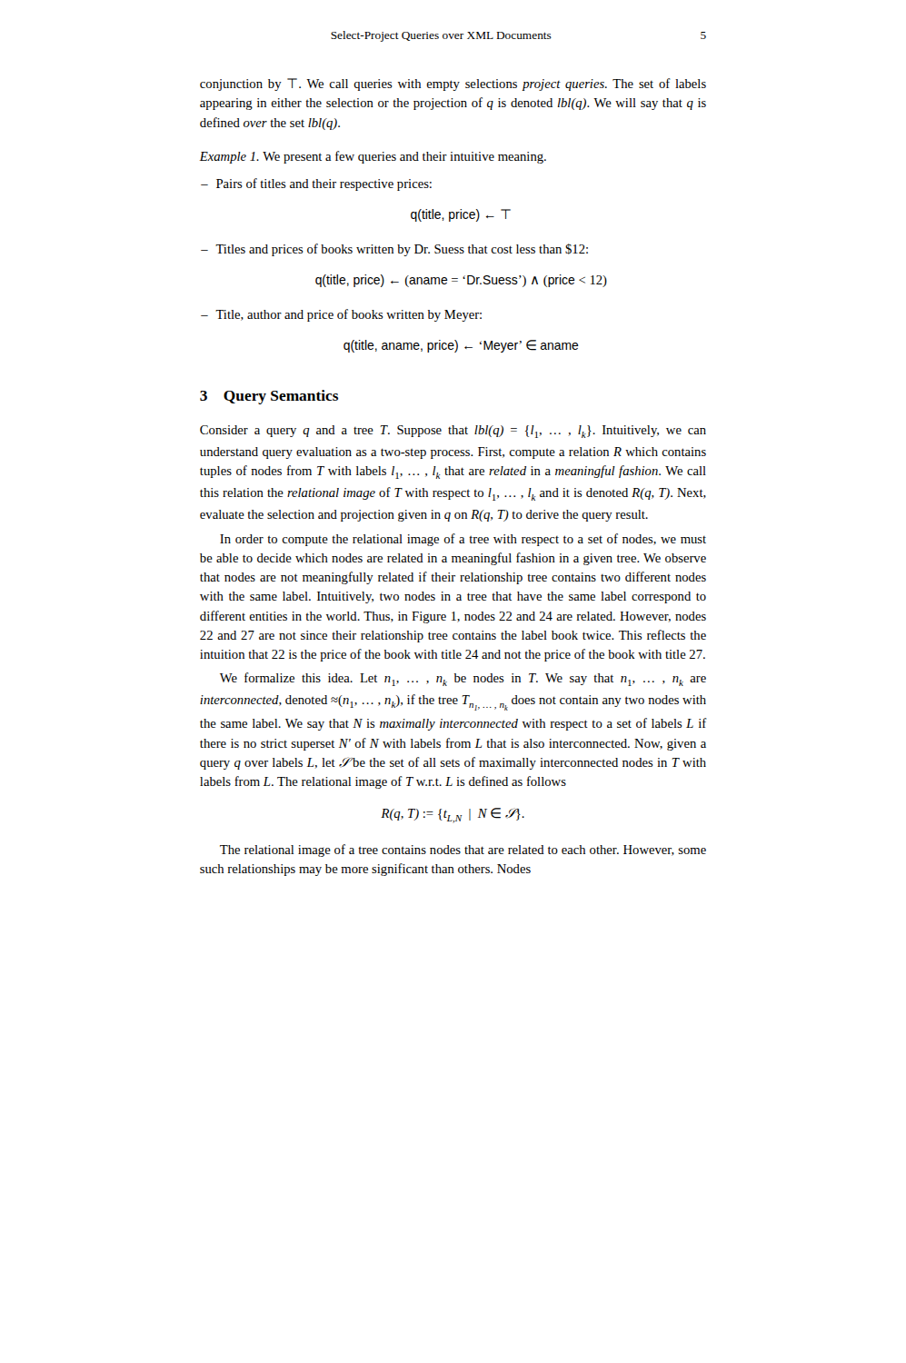Select-Project Queries over XML Documents 5
conjunction by ⊤. We call queries with empty selections project queries. The set of labels appearing in either the selection or the projection of q is denoted lbl(q). We will say that q is defined over the set lbl(q).
Example 1. We present a few queries and their intuitive meaning.
Pairs of titles and their respective prices:
q(title, price) ← ⊤
Titles and prices of books written by Dr. Suess that cost less than $12:
q(title, price) ← (aname = ‘Dr.Suess’) ∧ (price < 12)
Title, author and price of books written by Meyer:
q(title, aname, price) ← ‘Meyer’ ∈ aname
3 Query Semantics
Consider a query q and a tree T. Suppose that lbl(q) = {l1, … , lk}. Intuitively, we can understand query evaluation as a two-step process. First, compute a relation R which contains tuples of nodes from T with labels l1, … , lk that are related in a meaningful fashion. We call this relation the relational image of T with respect to l1, … , lk and it is denoted R(q, T). Next, evaluate the selection and projection given in q on R(q, T) to derive the query result.
In order to compute the relational image of a tree with respect to a set of nodes, we must be able to decide which nodes are related in a meaningful fashion in a given tree. We observe that nodes are not meaningfully related if their relationship tree contains two different nodes with the same label. Intuitively, two nodes in a tree that have the same label correspond to different entities in the world. Thus, in Figure 1, nodes 22 and 24 are related. However, nodes 22 and 27 are not since their relationship tree contains the label book twice. This reflects the intuition that 22 is the price of the book with title 24 and not the price of the book with title 27.
We formalize this idea. Let n1, … , nk be nodes in T. We say that n1, … , nk are interconnected, denoted ≈(n1, … , nk), if the tree Tn1, … , nk does not contain any two nodes with the same label. We say that N is maximally interconnected with respect to a set of labels L if there is no strict superset N′ of N with labels from L that is also interconnected. Now, given a query q over labels L, let 𝒮 be the set of all sets of maximally interconnected nodes in T with labels from L. The relational image of T w.r.t. L is defined as follows
R(q, T) := {tL,N | N ∈ 𝒮}.
The relational image of a tree contains nodes that are related to each other. However, some such relationships may be more significant than others. Nodes